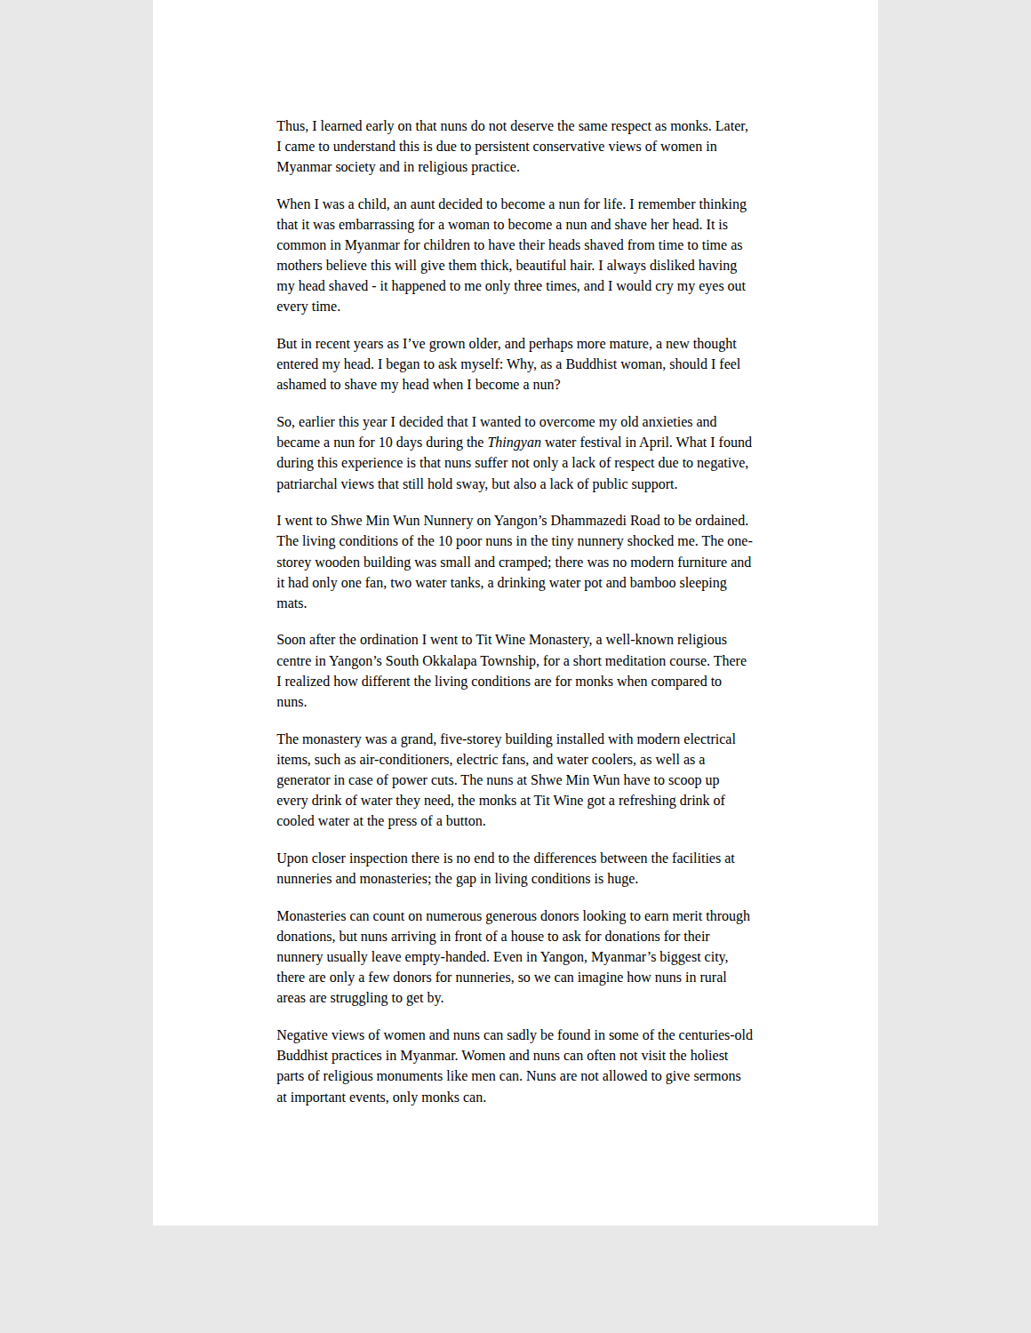Thus, I learned early on that nuns do not deserve the same respect as monks. Later, I came to understand this is due to persistent conservative views of women in Myanmar society and in religious practice.
When I was a child, an aunt decided to become a nun for life. I remember thinking that it was embarrassing for a woman to become a nun and shave her head. It is common in Myanmar for children to have their heads shaved from time to time as mothers believe this will give them thick, beautiful hair. I always disliked having my head shaved - it happened to me only three times, and I would cry my eyes out every time.
But in recent years as I’ve grown older, and perhaps more mature, a new thought entered my head. I began to ask myself: Why, as a Buddhist woman, should I feel ashamed to shave my head when I become a nun?
So, earlier this year I decided that I wanted to overcome my old anxieties and became a nun for 10 days during the Thingyan water festival in April. What I found during this experience is that nuns suffer not only a lack of respect due to negative, patriarchal views that still hold sway, but also a lack of public support.
I went to Shwe Min Wun Nunnery on Yangon’s Dhammazedi Road to be ordained. The living conditions of the 10 poor nuns in the tiny nunnery shocked me. The one-storey wooden building was small and cramped; there was no modern furniture and it had only one fan, two water tanks, a drinking water pot and bamboo sleeping mats.
Soon after the ordination I went to Tit Wine Monastery, a well-known religious centre in Yangon’s South Okkalapa Township, for a short meditation course. There I realized how different the living conditions are for monks when compared to nuns.
The monastery was a grand, five-storey building installed with modern electrical items, such as air-conditioners, electric fans, and water coolers, as well as a generator in case of power cuts. The nuns at Shwe Min Wun have to scoop up every drink of water they need, the monks at Tit Wine got a refreshing drink of cooled water at the press of a button.
Upon closer inspection there is no end to the differences between the facilities at nunneries and monasteries; the gap in living conditions is huge.
Monasteries can count on numerous generous donors looking to earn merit through donations, but nuns arriving in front of a house to ask for donations for their nunnery usually leave empty-handed. Even in Yangon, Myanmar’s biggest city, there are only a few donors for nunneries, so we can imagine how nuns in rural areas are struggling to get by.
Negative views of women and nuns can sadly be found in some of the centuries-old Buddhist practices in Myanmar. Women and nuns can often not visit the holiest parts of religious monuments like men can. Nuns are not allowed to give sermons at important events, only monks can.